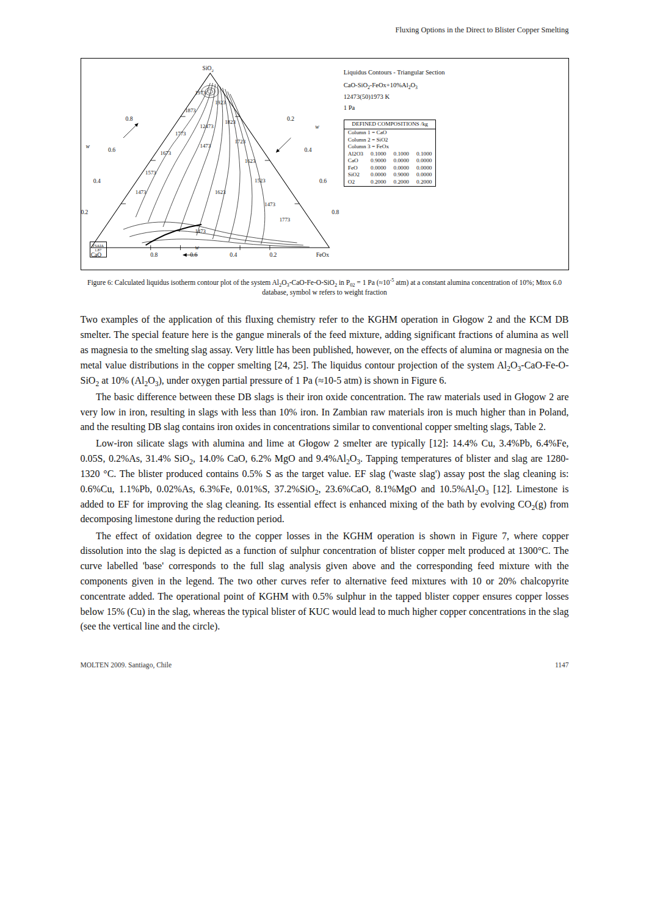Fluxing Options in the Direct to Blister Copper Smelting
SiO2 CaO FeOx 0.8 0.6 0.4 0.2 0.2 0.4 0.6 0.8 0.8 0.6 0.4 0.2 w w w 1973 1923 1873 1823 1773 1723 1673 1623 1573 1523 1473 1473 1473 1623 1473 1773 12473
TSAIA
1.87
Liquidus Contours - Triangular Section
CaO-SiO2-FeOx+10%Al2O3
12473(50)1973 K
1 Pa
DEFINED COMPOSITIONS /kg
| Column 1 = CaO |
| Column 2 = SiO2 |
| Column 3 = FeOx |
| Al2O3 | 0.1000 | 0.1000 | 0.1000 |
| CaO | 0.9000 | 0.0000 | 0.0000 |
| FeO | 0.0000 | 0.0000 | 0.0000 |
| SiO2 | 0.0000 | 0.9000 | 0.0000 |
| O2 | 0.2000 | 0.2000 | 0.2000 |
Figure 6: Calculated liquidus isotherm contour plot of the system Al2O3-CaO-Fe-O-SiO2 in P02 = 1 Pa (≈10-5 atm) at a constant alumina concentration of 10%; Mtox 6.0 database, symbol w refers to weight fraction
Two examples of the application of this fluxing chemistry refer to the KGHM operation in Głogow 2 and the KCM DB smelter. The special feature here is the gangue minerals of the feed mixture, adding significant fractions of alumina as well as magnesia to the smelting slag assay. Very little has been published, however, on the effects of alumina or magnesia on the metal value distributions in the copper smelting [24, 25]. The liquidus contour projection of the system Al2O3-CaO-Fe-O-SiO2 at 10% (Al2O3), under oxygen partial pressure of 1 Pa (≈10-5 atm) is shown in Figure 6.
The basic difference between these DB slags is their iron oxide concentration. The raw materials used in Głogow 2 are very low in iron, resulting in slags with less than 10% iron. In Zambian raw materials iron is much higher than in Poland, and the resulting DB slag contains iron oxides in concentrations similar to conventional copper smelting slags, Table 2.
Low-iron silicate slags with alumina and lime at Głogow 2 smelter are typically [12]: 14.4% Cu, 3.4%Pb, 6.4%Fe, 0.05S, 0.2%As, 31.4% SiO2, 14.0% CaO, 6.2% MgO and 9.4%Al2O3. Tapping temperatures of blister and slag are 1280-1320 °C. The blister produced contains 0.5% S as the target value. EF slag ('waste slag') assay post the slag cleaning is: 0.6%Cu, 1.1%Pb, 0.02%As, 6.3%Fe, 0.01%S, 37.2%SiO2, 23.6%CaO, 8.1%MgO and 10.5%Al2O3 [12]. Limestone is added to EF for improving the slag cleaning. Its essential effect is enhanced mixing of the bath by evolving CO2(g) from decomposing limestone during the reduction period.
The effect of oxidation degree to the copper losses in the KGHM operation is shown in Figure 7, where copper dissolution into the slag is depicted as a function of sulphur concentration of blister copper melt produced at 1300°C. The curve labelled 'base' corresponds to the full slag analysis given above and the corresponding feed mixture with the components given in the legend. The two other curves refer to alternative feed mixtures with 10 or 20% chalcopyrite concentrate added. The operational point of KGHM with 0.5% sulphur in the tapped blister copper ensures copper losses below 15% (Cu) in the slag, whereas the typical blister of KUC would lead to much higher copper concentrations in the slag (see the vertical line and the circle).
MOLTEN 2009. Santiago, Chile 1147